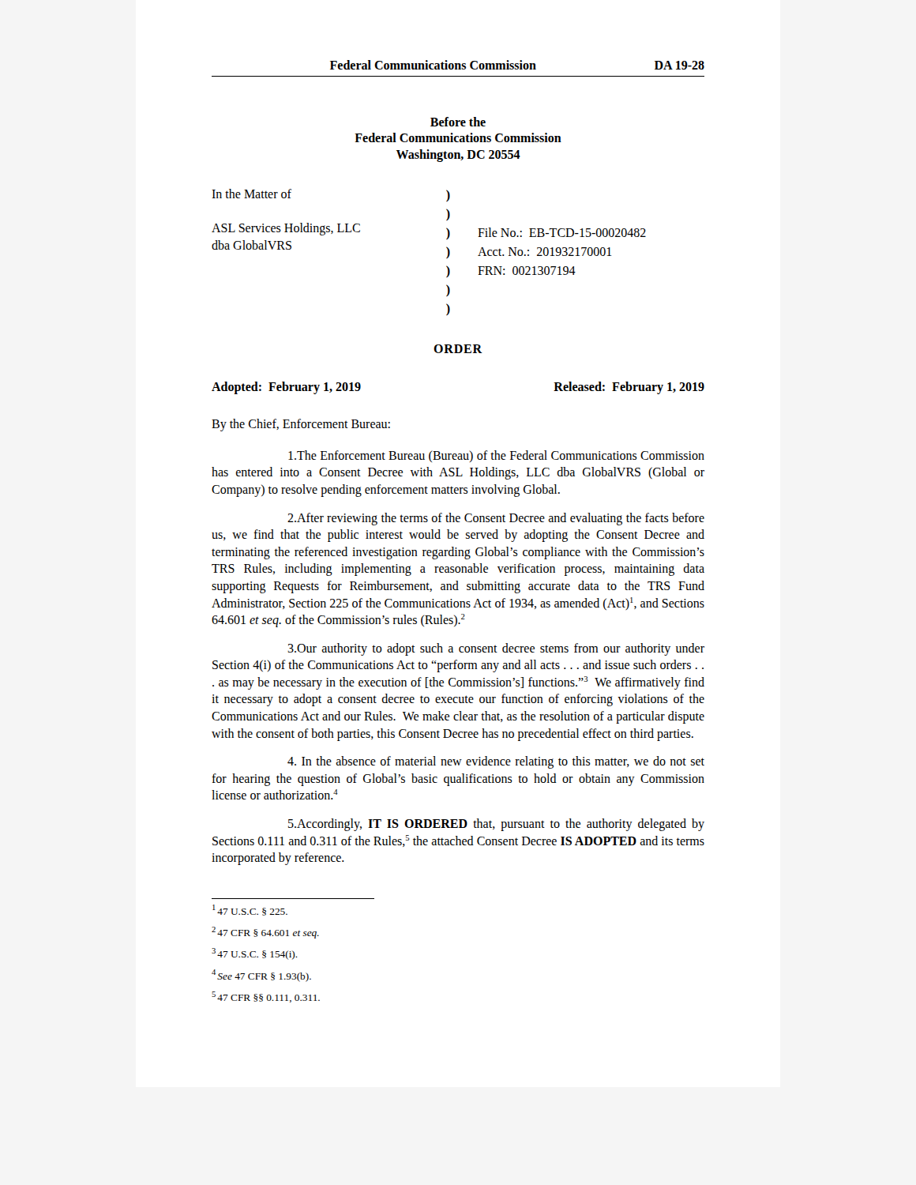Federal Communications Commission DA 19-28
Before the
Federal Communications Commission
Washington, DC 20554
| In the Matter of ASL Services Holdings, LLC dba GlobalVRS | ) ) ) ) ) ) ) | File No.: EB-TCD-15-00020482 Acct. No.: 201932170001 FRN: 0021307194 |
ORDER
Adopted: February 1, 2019 Released: February 1, 2019
By the Chief, Enforcement Bureau:
1. The Enforcement Bureau (Bureau) of the Federal Communications Commission has entered into a Consent Decree with ASL Holdings, LLC dba GlobalVRS (Global or Company) to resolve pending enforcement matters involving Global.
2. After reviewing the terms of the Consent Decree and evaluating the facts before us, we find that the public interest would be served by adopting the Consent Decree and terminating the referenced investigation regarding Global’s compliance with the Commission’s TRS Rules, including implementing a reasonable verification process, maintaining data supporting Requests for Reimbursement, and submitting accurate data to the TRS Fund Administrator, Section 225 of the Communications Act of 1934, as amended (Act)1, and Sections 64.601 et seq. of the Commission’s rules (Rules).2
3. Our authority to adopt such a consent decree stems from our authority under Section 4(i) of the Communications Act to “perform any and all acts . . . and issue such orders . . . as may be necessary in the execution of [the Commission’s] functions.”3 We affirmatively find it necessary to adopt a consent decree to execute our function of enforcing violations of the Communications Act and our Rules. We make clear that, as the resolution of a particular dispute with the consent of both parties, this Consent Decree has no precedential effect on third parties.
4. In the absence of material new evidence relating to this matter, we do not set for hearing the question of Global’s basic qualifications to hold or obtain any Commission license or authorization.4
5. Accordingly, IT IS ORDERED that, pursuant to the authority delegated by Sections 0.111 and 0.311 of the Rules,5 the attached Consent Decree IS ADOPTED and its terms incorporated by reference.
147 U.S.C. § 225.
247 CFR § 64.601 et seq.
347 U.S.C. § 154(i).
4See 47 CFR § 1.93(b).
547 CFR §§ 0.111, 0.311.